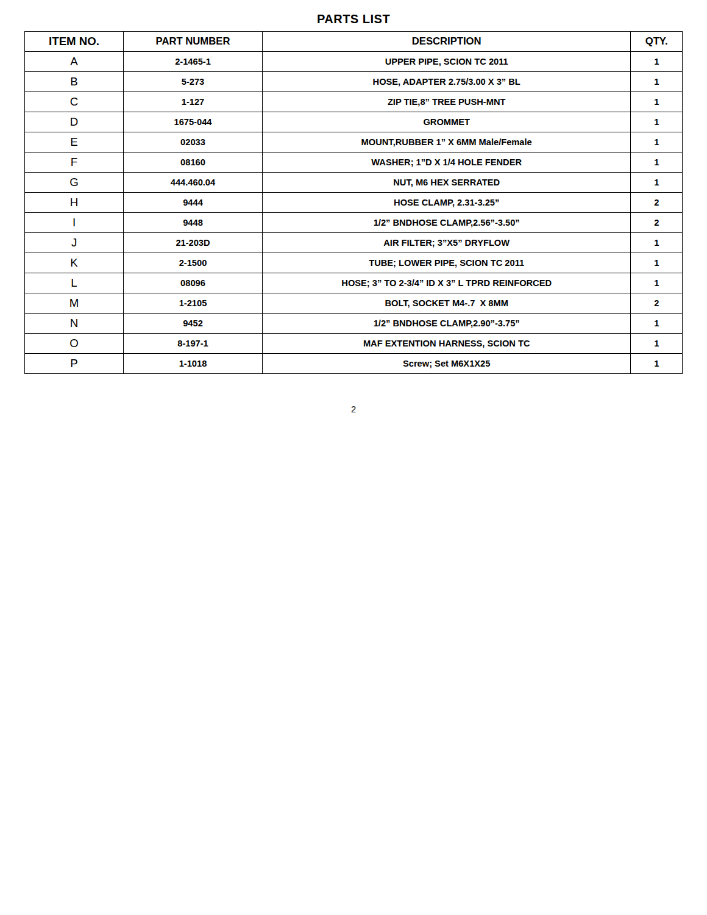PARTS LIST
| ITEM NO. | PART NUMBER | DESCRIPTION | QTY. |
| --- | --- | --- | --- |
| A | 2-1465-1 | UPPER PIPE, SCION TC 2011 | 1 |
| B | 5-273 | HOSE, ADAPTER 2.75/3.00 X 3” BL | 1 |
| C | 1-127 | ZIP TIE,8” TREE PUSH-MNT | 1 |
| D | 1675-044 | GROMMET | 1 |
| E | 02033 | MOUNT,RUBBER 1” X 6MM Male/Female | 1 |
| F | 08160 | WASHER; 1”D X 1/4 HOLE FENDER | 1 |
| G | 444.460.04 | NUT, M6 HEX SERRATED | 1 |
| H | 9444 | HOSE CLAMP, 2.31-3.25” | 2 |
| I | 9448 | 1/2” BNDHOSE CLAMP,2.56”-3.50” | 2 |
| J | 21-203D | AIR FILTER; 3”X5” DRYFLOW | 1 |
| K | 2-1500 | TUBE; LOWER PIPE, SCION TC 2011 | 1 |
| L | 08096 | HOSE; 3” TO 2-3/4” ID X 3” L TPRD REINFORCED | 1 |
| M | 1-2105 | BOLT, SOCKET M4-.7 X 8MM | 2 |
| N | 9452 | 1/2” BNDHOSE CLAMP,2.90”-3.75” | 1 |
| O | 8-197-1 | MAF EXTENTION HARNESS, SCION TC | 1 |
| P | 1-1018 | Screw; Set M6X1X25 | 1 |
2